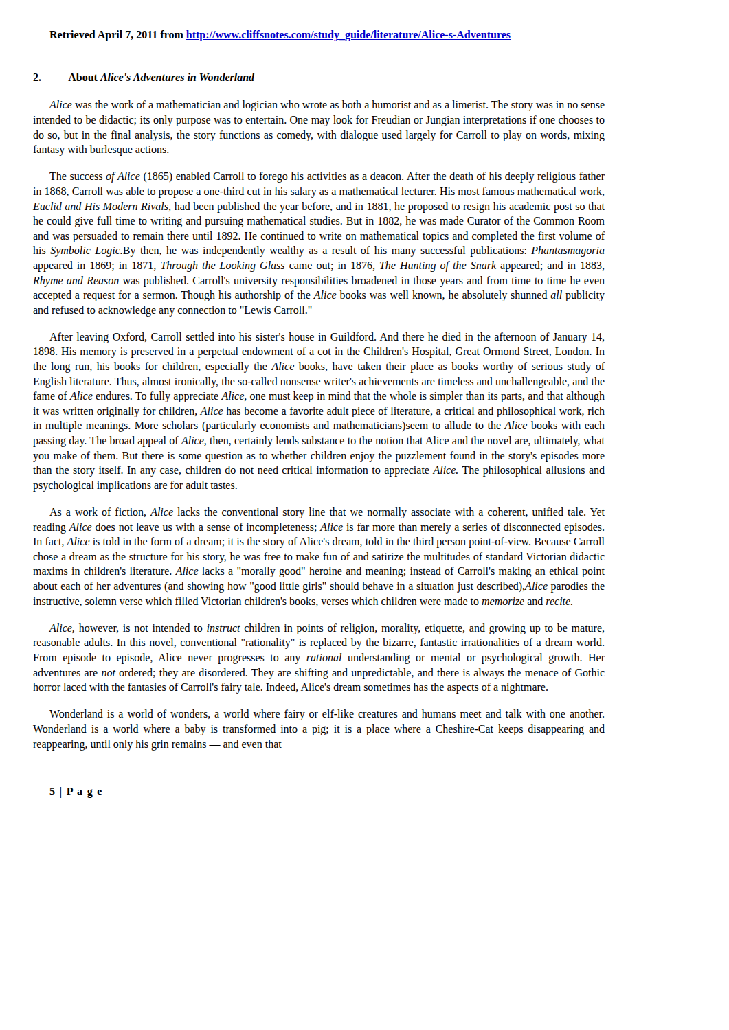Retrieved April 7, 2011 from http://www.cliffsnotes.com/study_guide/literature/Alice-s-Adventures
2. About Alice's Adventures in Wonderland
Alice was the work of a mathematician and logician who wrote as both a humorist and as a limerist. The story was in no sense intended to be didactic; its only purpose was to entertain. One may look for Freudian or Jungian interpretations if one chooses to do so, but in the final analysis, the story functions as comedy, with dialogue used largely for Carroll to play on words, mixing fantasy with burlesque actions.
The success of Alice (1865) enabled Carroll to forego his activities as a deacon. After the death of his deeply religious father in 1868, Carroll was able to propose a one-third cut in his salary as a mathematical lecturer. His most famous mathematical work, Euclid and His Modern Rivals, had been published the year before, and in 1881, he proposed to resign his academic post so that he could give full time to writing and pursuing mathematical studies. But in 1882, he was made Curator of the Common Room and was persuaded to remain there until 1892. He continued to write on mathematical topics and completed the first volume of his Symbolic Logic. By then, he was independently wealthy as a result of his many successful publications: Phantasmagoria appeared in 1869; in 1871, Through the Looking Glass came out; in 1876, The Hunting of the Snark appeared; and in 1883, Rhyme and Reason was published. Carroll's university responsibilities broadened in those years and from time to time he even accepted a request for a sermon. Though his authorship of the Alice books was well known, he absolutely shunned all publicity and refused to acknowledge any connection to "Lewis Carroll."
After leaving Oxford, Carroll settled into his sister's house in Guildford. And there he died in the afternoon of January 14, 1898. His memory is preserved in a perpetual endowment of a cot in the Children's Hospital, Great Ormond Street, London. In the long run, his books for children, especially the Alice books, have taken their place as books worthy of serious study of English literature. Thus, almost ironically, the so-called nonsense writer's achievements are timeless and unchallengeable, and the fame of Alice endures. To fully appreciate Alice, one must keep in mind that the whole is simpler than its parts, and that although it was written originally for children, Alice has become a favorite adult piece of literature, a critical and philosophical work, rich in multiple meanings. More scholars (particularly economists and mathematicians)seem to allude to the Alice books with each passing day. The broad appeal of Alice, then, certainly lends substance to the notion that Alice and the novel are, ultimately, what you make of them. But there is some question as to whether children enjoy the puzzlement found in the story's episodes more than the story itself. In any case, children do not need critical information to appreciate Alice. The philosophical allusions and psychological implications are for adult tastes.
As a work of fiction, Alice lacks the conventional story line that we normally associate with a coherent, unified tale. Yet reading Alice does not leave us with a sense of incompleteness; Alice is far more than merely a series of disconnected episodes. In fact, Alice is told in the form of a dream; it is the story of Alice's dream, told in the third person point-of-view. Because Carroll chose a dream as the structure for his story, he was free to make fun of and satirize the multitudes of standard Victorian didactic maxims in children's literature. Alice lacks a "morally good" heroine and meaning; instead of Carroll's making an ethical point about each of her adventures (and showing how "good little girls" should behave in a situation just described),Alice parodies the instructive, solemn verse which filled Victorian children's books, verses which children were made to memorize and recite.
Alice, however, is not intended to instruct children in points of religion, morality, etiquette, and growing up to be mature, reasonable adults. In this novel, conventional "rationality" is replaced by the bizarre, fantastic irrationalities of a dream world. From episode to episode, Alice never progresses to any rational understanding or mental or psychological growth. Her adventures are not ordered; they are disordered. They are shifting and unpredictable, and there is always the menace of Gothic horror laced with the fantasies of Carroll's fairy tale. Indeed, Alice's dream sometimes has the aspects of a nightmare.
Wonderland is a world of wonders, a world where fairy or elf-like creatures and humans meet and talk with one another. Wonderland is a world where a baby is transformed into a pig; it is a place where a Cheshire-Cat keeps disappearing and reappearing, until only his grin remains — and even that
5 | P a g e